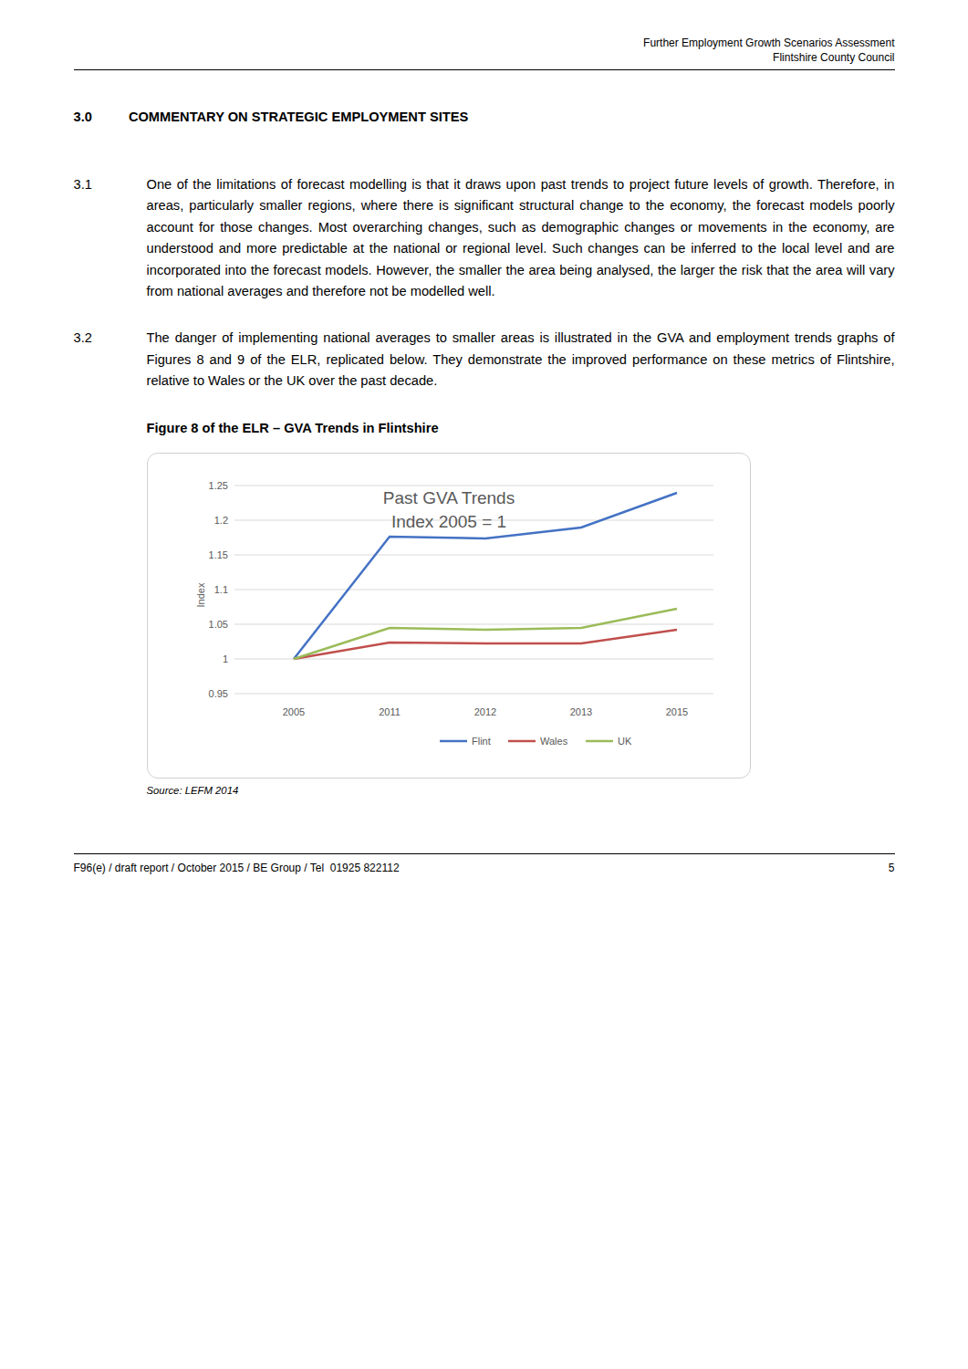Further Employment Growth Scenarios Assessment
Flintshire County Council
3.0 COMMENTARY ON STRATEGIC EMPLOYMENT SITES
3.1
One of the limitations of forecast modelling is that it draws upon past trends to project future levels of growth. Therefore, in areas, particularly smaller regions, where there is significant structural change to the economy, the forecast models poorly account for those changes. Most overarching changes, such as demographic changes or movements in the economy, are understood and more predictable at the national or regional level. Such changes can be inferred to the local level and are incorporated into the forecast models. However, the smaller the area being analysed, the larger the risk that the area will vary from national averages and therefore not be modelled well.
3.2
The danger of implementing national averages to smaller areas is illustrated in the GVA and employment trends graphs of Figures 8 and 9 of the ELR, replicated below. They demonstrate the improved performance on these metrics of Flintshire, relative to Wales or the UK over the past decade.
Figure 8 of the ELR – GVA Trends in Flintshire
1.25 1.2 1.15 1.1 1.05 1 0.95 Index Past GVA Trends Index 2005 = 1 2005 2011 2012 2013 2015 Flint Wales UK
Source: LEFM 2014
F96(e) / draft report / October 2015 / BE Group / Tel 01925 822112 5